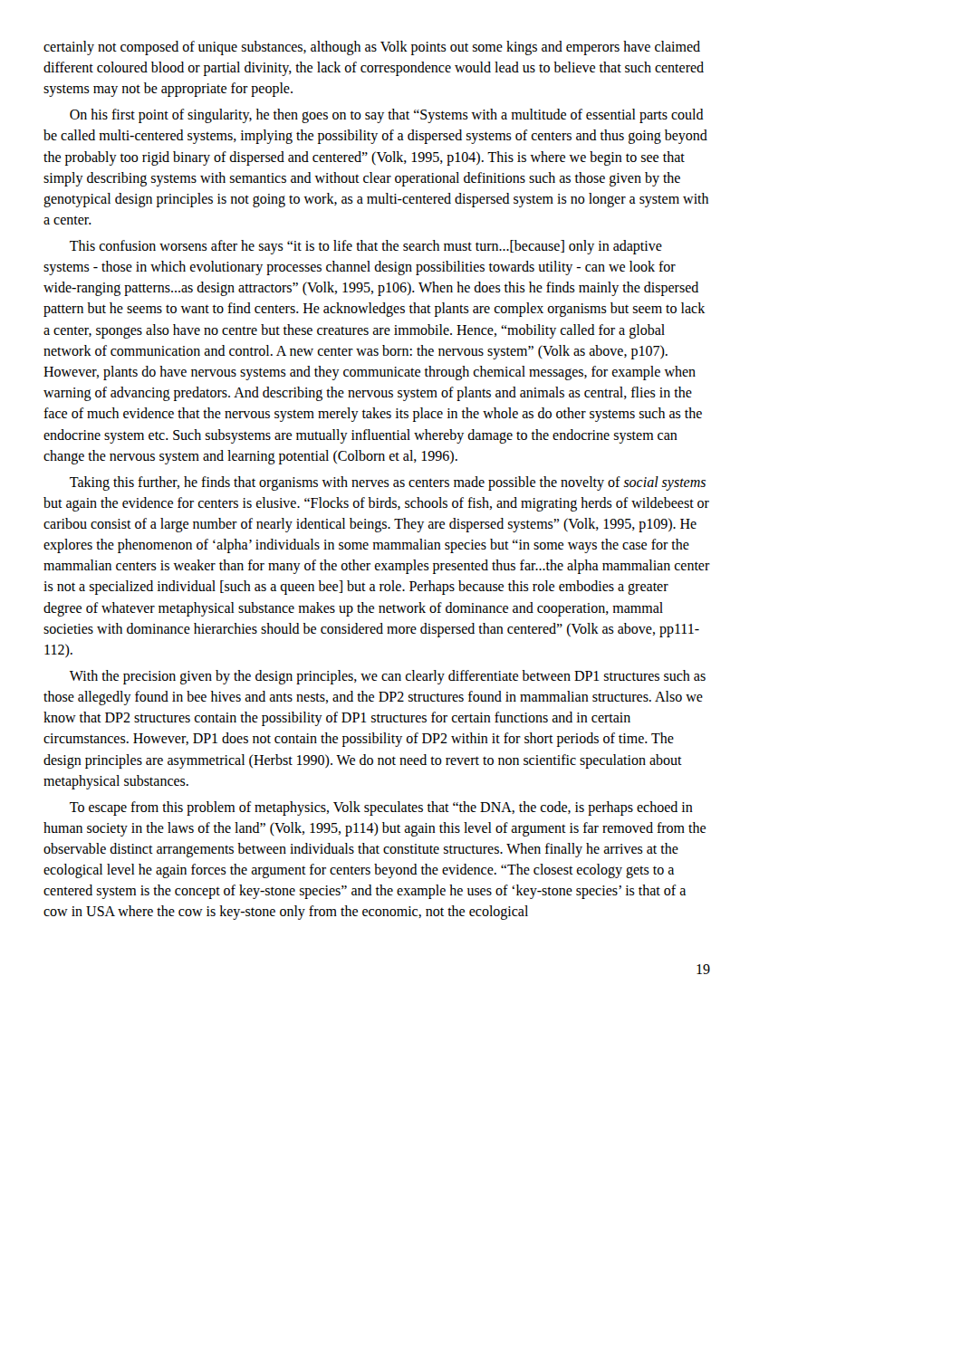certainly not composed of unique substances, although as Volk points out some kings and emperors have claimed different coloured blood or partial divinity, the lack of correspondence would lead us to believe that such centered systems may not be appropriate for people.
On his first point of singularity, he then goes on to say that “Systems with a multitude of essential parts could be called multi-centered systems, implying the possibility of a dispersed systems of centers and thus going beyond the probably too rigid binary of dispersed and centered” (Volk, 1995, p104). This is where we begin to see that simply describing systems with semantics and without clear operational definitions such as those given by the genotypical design principles is not going to work, as a multi-centered dispersed system is no longer a system with a center.
This confusion worsens after he says “it is to life that the search must turn...[because] only in adaptive systems - those in which evolutionary processes channel design possibilities towards utility - can we look for wide-ranging patterns...as design attractors” (Volk, 1995, p106). When he does this he finds mainly the dispersed pattern but he seems to want to find centers. He acknowledges that plants are complex organisms but seem to lack a center, sponges also have no centre but these creatures are immobile. Hence, “mobility called for a global network of communication and control. A new center was born: the nervous system” (Volk as above, p107). However, plants do have nervous systems and they communicate through chemical messages, for example when warning of advancing predators. And describing the nervous system of plants and animals as central, flies in the face of much evidence that the nervous system merely takes its place in the whole as do other systems such as the endocrine system etc. Such subsystems are mutually influential whereby damage to the endocrine system can change the nervous system and learning potential (Colborn et al, 1996).
Taking this further, he finds that organisms with nerves as centers made possible the novelty of social systems but again the evidence for centers is elusive. “Flocks of birds, schools of fish, and migrating herds of wildebeest or caribou consist of a large number of nearly identical beings. They are dispersed systems” (Volk, 1995, p109). He explores the phenomenon of ‘alpha’ individuals in some mammalian species but “in some ways the case for the mammalian centers is weaker than for many of the other examples presented thus far...the alpha mammalian center is not a specialized individual [such as a queen bee] but a role. Perhaps because this role embodies a greater degree of whatever metaphysical substance makes up the network of dominance and cooperation, mammal societies with dominance hierarchies should be considered more dispersed than centered” (Volk as above, pp111-112).
With the precision given by the design principles, we can clearly differentiate between DP1 structures such as those allegedly found in bee hives and ants nests, and the DP2 structures found in mammalian structures. Also we know that DP2 structures contain the possibility of DP1 structures for certain functions and in certain circumstances. However, DP1 does not contain the possibility of DP2 within it for short periods of time. The design principles are asymmetrical (Herbst 1990). We do not need to revert to non scientific speculation about metaphysical substances.
To escape from this problem of metaphysics, Volk speculates that “the DNA, the code, is perhaps echoed in human society in the laws of the land” (Volk, 1995, p114) but again this level of argument is far removed from the observable distinct arrangements between individuals that constitute structures. When finally he arrives at the ecological level he again forces the argument for centers beyond the evidence. “The closest ecology gets to a centered system is the concept of key-stone species” and the example he uses of ‘key-stone species’ is that of a cow in USA where the cow is key-stone only from the economic, not the ecological
19